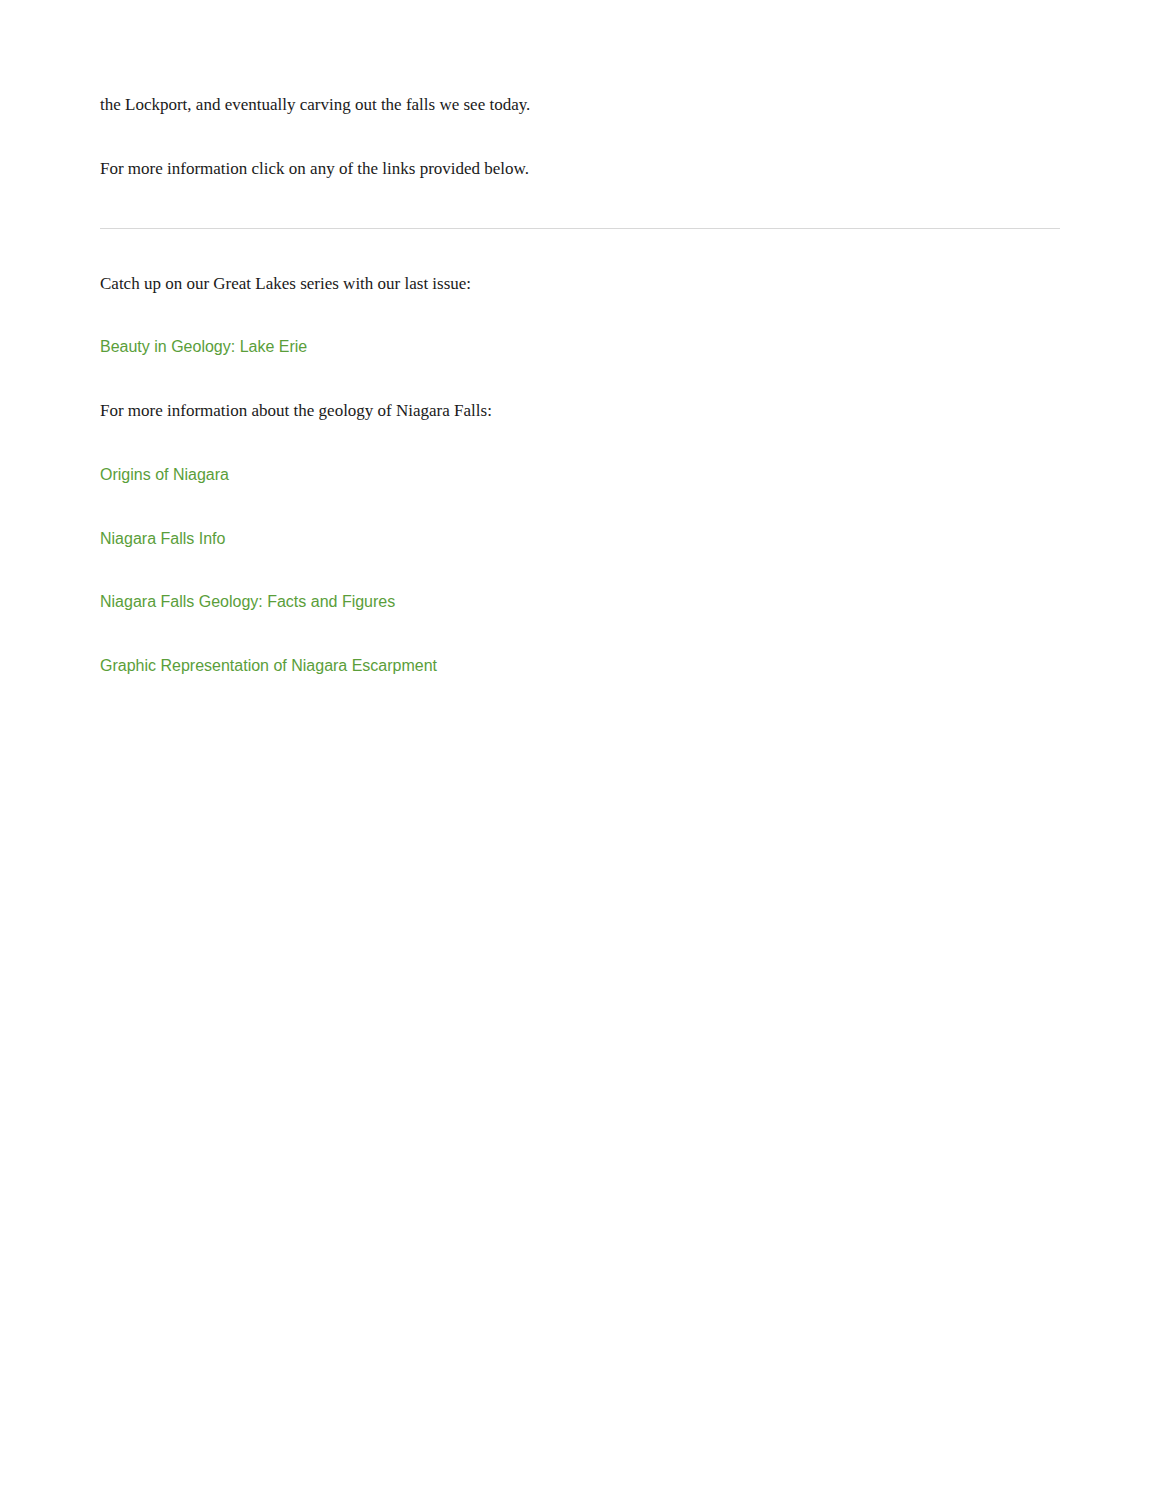the Lockport, and eventually carving out the falls we see today.
For more information click on any of the links provided below.
Catch up on our Great Lakes series with our last issue:
Beauty in Geology: Lake Erie
For more information about the geology of Niagara Falls:
Origins of Niagara
Niagara Falls Info
Niagara Falls Geology: Facts and Figures
Graphic Representation of Niagara Escarpment